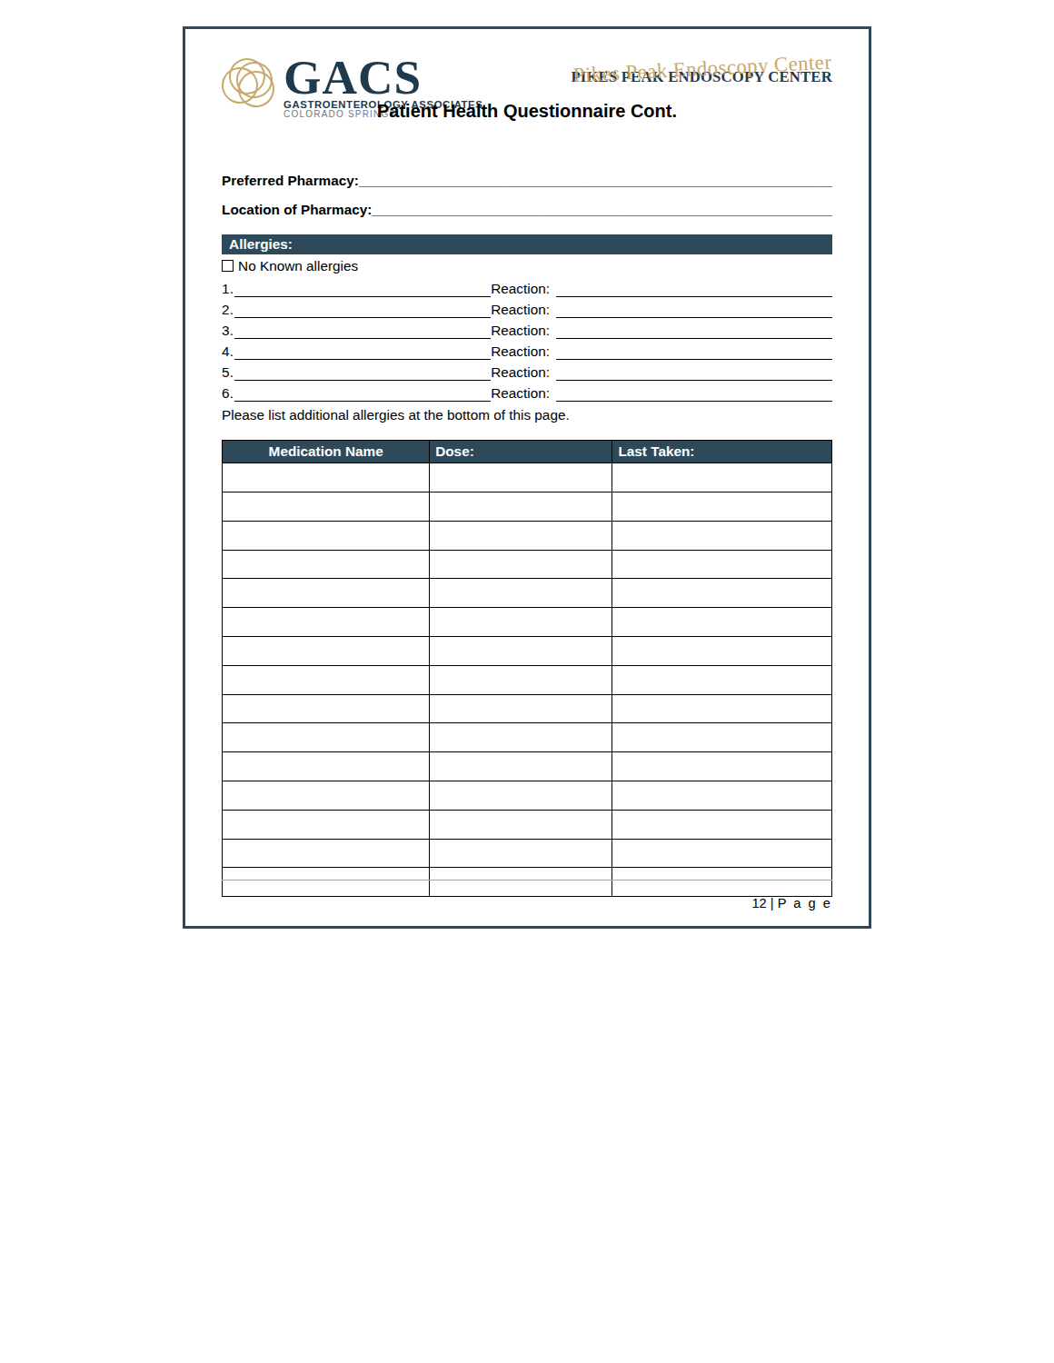GACS GASTROENTEROLOGY ASSOCIATES COLORADO SPRINGS
Patient Health Questionnaire Cont.
Pikes Peak Endoscopy Center PIKES PEAK ENDOSCOPY CENTER
Preferred Pharmacy:_______________________________________________________________________________________
Location of Pharmacy:_____________________________________________________________________________________
Allergies:
No Known allergies
| 1. | | Reaction: | |
| 2. | | Reaction: | |
| 3. | | Reaction: | |
| 4. | | Reaction: | |
| 5. | | Reaction: | |
| 6. | | Reaction: | |
Please list additional allergies at the bottom of this page.
| Medication Name | Dose: | Last Taken: |
| --- | --- | --- |
12 | P a g e